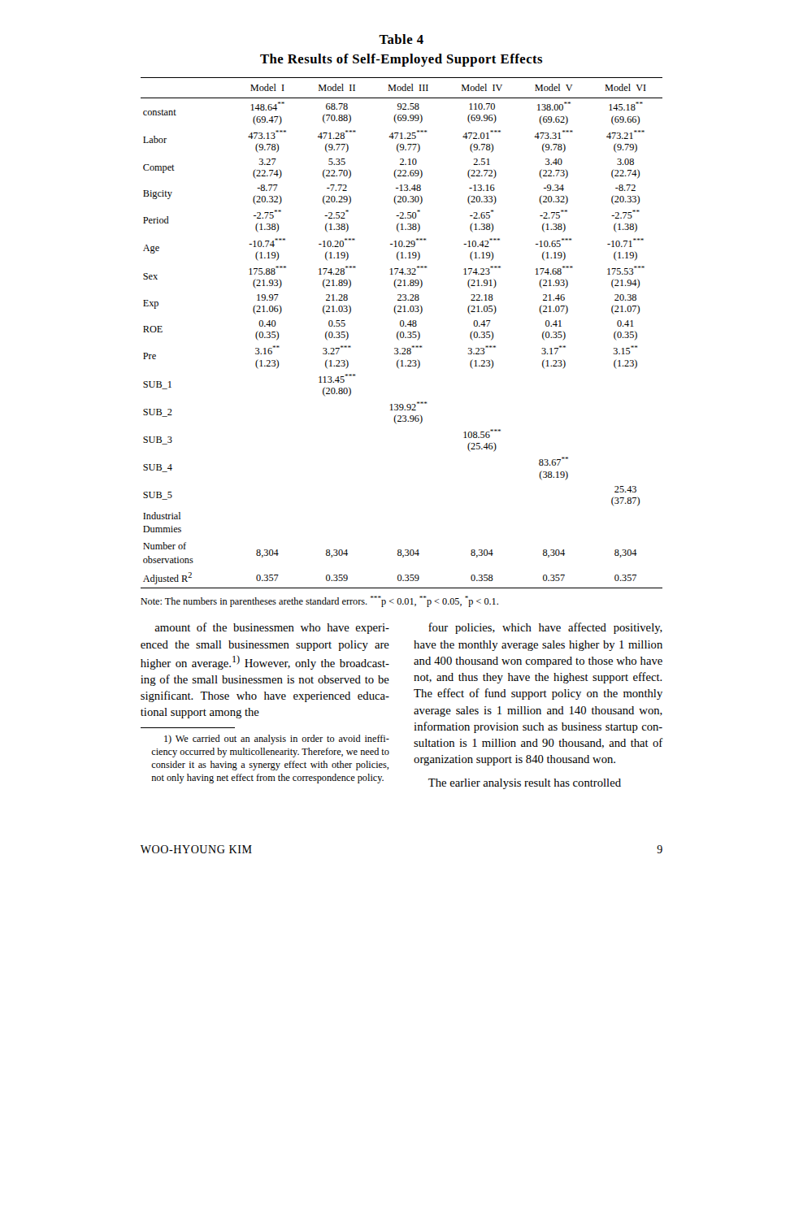Table 4
The Results of Self-Employed Support Effects
| | Model I | Model II | Model III | Model IV | Model V | Model VI |
| --- | --- | --- | --- | --- | --- | --- |
| constant | 148.64 ** (69.47) | 68.78 (70.88) | 92.58 (69.99) | 110.70 (69.96) | 138.00 ** (69.62) | 145.18 ** (69.66) |
| Labor | 473.13 *** (9.78) | 471.28 *** (9.77) | 471.25 *** (9.77) | 472.01 *** (9.78) | 473.31 *** (9.78) | 473.21 *** (9.79) |
| Compet | 3.27 (22.74) | 5.35 (22.70) | 2.10 (22.69) | 2.51 (22.72) | 3.40 (22.73) | 3.08 (22.74) |
| Bigcity | -8.77 (20.32) | -7.72 (20.29) | -13.48 (20.30) | -13.16 (20.33) | -9.34 (20.32) | -8.72 (20.33) |
| Period | -2.75 ** (1.38) | -2.52 * (1.38) | -2.50 * (1.38) | -2.65 * (1.38) | -2.75 ** (1.38) | -2.75 ** (1.38) |
| Age | -10.74 *** (1.19) | -10.20 *** (1.19) | -10.29 *** (1.19) | -10.42 *** (1.19) | -10.65 *** (1.19) | -10.71 *** (1.19) |
| Sex | 175.88 *** (21.93) | 174.28 *** (21.89) | 174.32 *** (21.89) | 174.23 *** (21.91) | 174.68 *** (21.93) | 175.53 *** (21.94) |
| Exp | 19.97 (21.06) | 21.28 (21.03) | 23.28 (21.03) | 22.18 (21.05) | 21.46 (21.07) | 20.38 (21.07) |
| ROE | 0.40 (0.35) | 0.55 (0.35) | 0.48 (0.35) | 0.47 (0.35) | 0.41 (0.35) | 0.41 (0.35) |
| Pre | 3.16 ** (1.23) | 3.27 *** (1.23) | 3.28 *** (1.23) | 3.23 *** (1.23) | 3.17 ** (1.23) | 3.15 ** (1.23) |
| SUB_1 | | 113.45 *** (20.80) | | | | |
| SUB_2 | | | 139.92 *** (23.96) | | | |
| SUB_3 | | | | 108.56 *** (25.46) | | |
| SUB_4 | | | | | 83.67 ** (38.19) | |
| SUB_5 | | | | | | 25.43 (37.87) |
| Industrial Dummies | | | | | | |
| Number of observations | 8,304 | 8,304 | 8,304 | 8,304 | 8,304 | 8,304 |
| Adjusted R 2 | 0.357 | 0.359 | 0.359 | 0.358 | 0.357 | 0.357 |
Note: The numbers in parentheses arethe standard errors. ***p < 0.01, **p < 0.05, *p < 0.1.
amount of the businessmen who have experienced the small businessmen support policy are higher on average.1) However, only the broadcasting of the small businessmen is not observed to be significant. Those who have experienced educational support among the
1) We carried out an analysis in order to avoid inefficiency occurred by multicollenearity. Therefore, we need to consider it as having a synergy effect with other policies, not only having net effect from the correspondence policy.
four policies, which have affected positively, have the monthly average sales higher by 1 million and 400 thousand won compared to those who have not, and thus they have the highest support effect. The effect of fund support policy on the monthly average sales is 1 million and 140 thousand won, information provision such as business startup consultation is 1 million and 90 thousand, and that of organization support is 840 thousand won.
The earlier analysis result has controlled
WOO-HYOUNG KIM 9